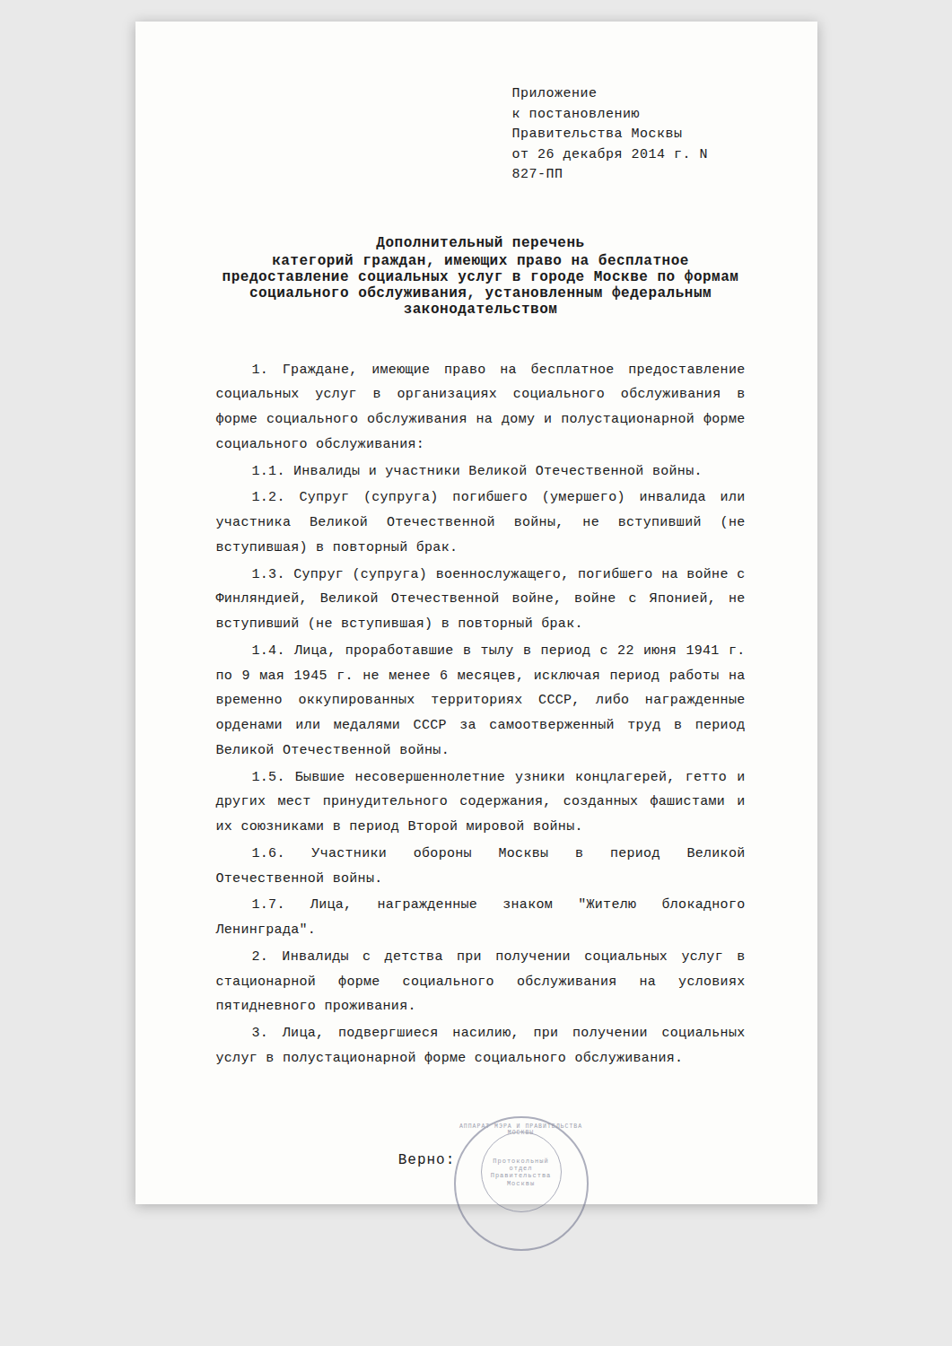Приложение
к постановлению Правительства Москвы
от 26 декабря 2014 г. N 827-ПП
Дополнительный перечень категорий граждан, имеющих право на бесплатное предоставление социальных услуг в городе Москве по формам социального обслуживания, установленным федеральным законодательством
1. Граждане, имеющие право на бесплатное предоставление социальных услуг в организациях социального обслуживания в форме социального обслуживания на дому и полустационарной форме социального обслуживания:
1.1. Инвалиды и участники Великой Отечественной войны.
1.2. Супруг (супруга) погибшего (умершего) инвалида или участника Великой Отечественной войны, не вступивший (не вступившая) в повторный брак.
1.3. Супруг (супруга) военнослужащего, погибшего на войне с Финляндией, Великой Отечественной войне, войне с Японией, не вступивший (не вступившая) в повторный брак.
1.4. Лица, проработавшие в тылу в период с 22 июня 1941 г. по 9 мая 1945 г. не менее 6 месяцев, исключая период работы на временно оккупированных территориях СССР, либо награжденные орденами или медалями СССР за самоотверженный труд в период Великой Отечественной войны.
1.5. Бывшие несовершеннолетние узники концлагерей, гетто и других мест принудительного содержания, созданных фашистами и их союзниками в период Второй мировой войны.
1.6. Участники обороны Москвы в период Великой Отечественной войны.
1.7. Лица, награжденные знаком "Жителю блокадного Ленинграда".
2. Инвалиды с детства при получении социальных услуг в стационарной форме социального обслуживания на условиях пятидневного проживания.
3. Лица, подвергшиеся насилию, при получении социальных услуг в полустационарной форме социального обслуживания.
Верно:
АППАРАТ МЭРА И ПРАВИТЕЛЬСТВА МОСКВЫ
Протокольный
отдел
Правительства
Москвы